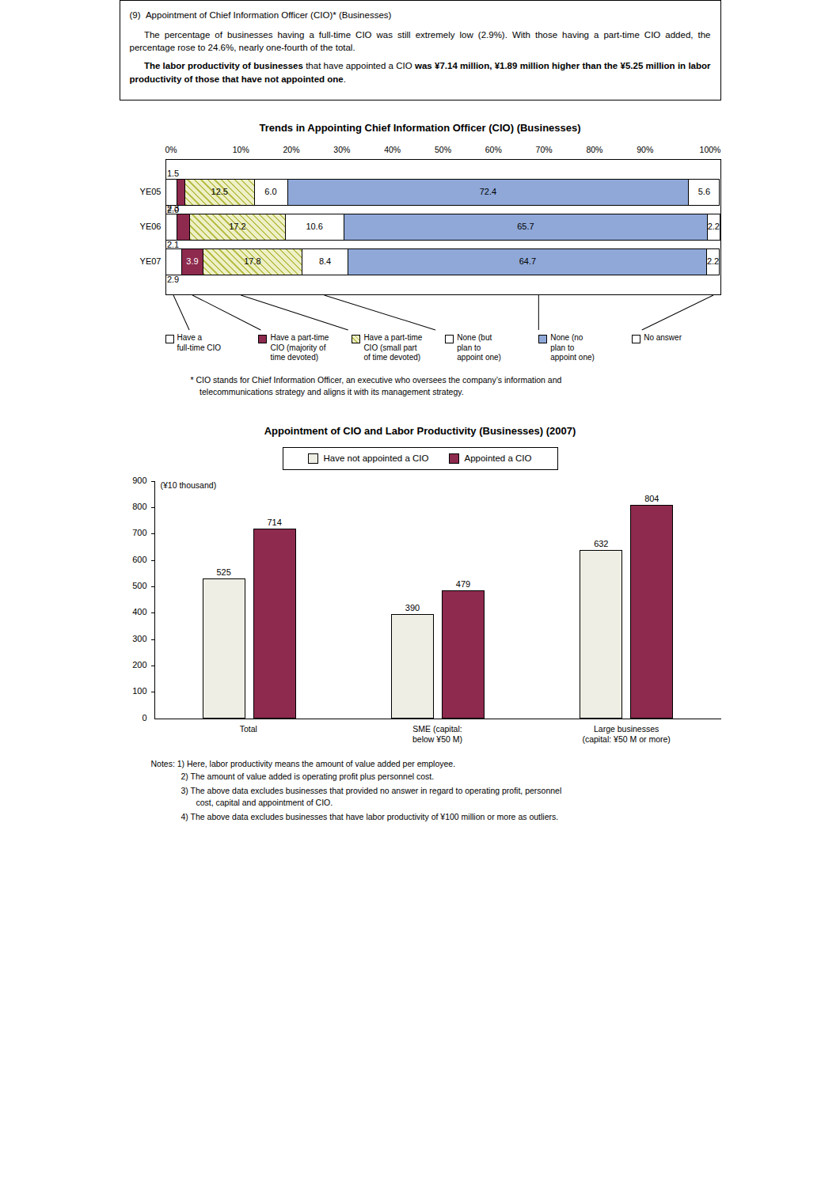(9) Appointment of Chief Information Officer (CIO)* (Businesses)
The percentage of businesses having a full-time CIO was still extremely low (2.9%). With those having a part-time CIO added, the percentage rose to 24.6%, nearly one-fourth of the total.
The labor productivity of businesses that have appointed a CIO was ¥7.14 million, ¥1.89 million higher than the ¥5.25 million in labor productivity of those that have not appointed one.
Trends in Appointing Chief Information Officer (CIO) (Businesses)
0% 10% 20% 30% 40% 50% 60% 70% 80% 90% 100%
YE05
1.5
2.0
12.5
6.0
72.4
5.6
YE06
2.3
2.1
17.2
10.6
65.7
2.2
YE07
2.9
3.9
17.8
8.4
64.7
2.2
Have a
full-time CIO
Have a part-time
CIO (majority of
time devoted)
Have a part-time
CIO (small part
of time devoted)
None (but
plan to
appoint one)
None (no
plan to
appoint one)
No answer
* CIO stands for Chief Information Officer, an executive who oversees the company’s information and telecommunications strategy and aligns it with its management strategy.
Appointment of CIO and Labor Productivity (Businesses) (2007)
Have not appointed a CIO
Appointed a CIO
(¥10 thousand)
900 800 700 600 500 400 300 200 100 0
525
714
390
479
632
804
Total
SME (capital:
below ¥50 M)
Large businesses
(capital: ¥50 M or more)
Notes: 1) Here, labor productivity means the amount of value added per employee.
2) The amount of value added is operating profit plus personnel cost.
3) The above data excludes businesses that provided no answer in regard to operating profit, personnel cost, capital and appointment of CIO.
4) The above data excludes businesses that have labor productivity of ¥100 million or more as outliers.